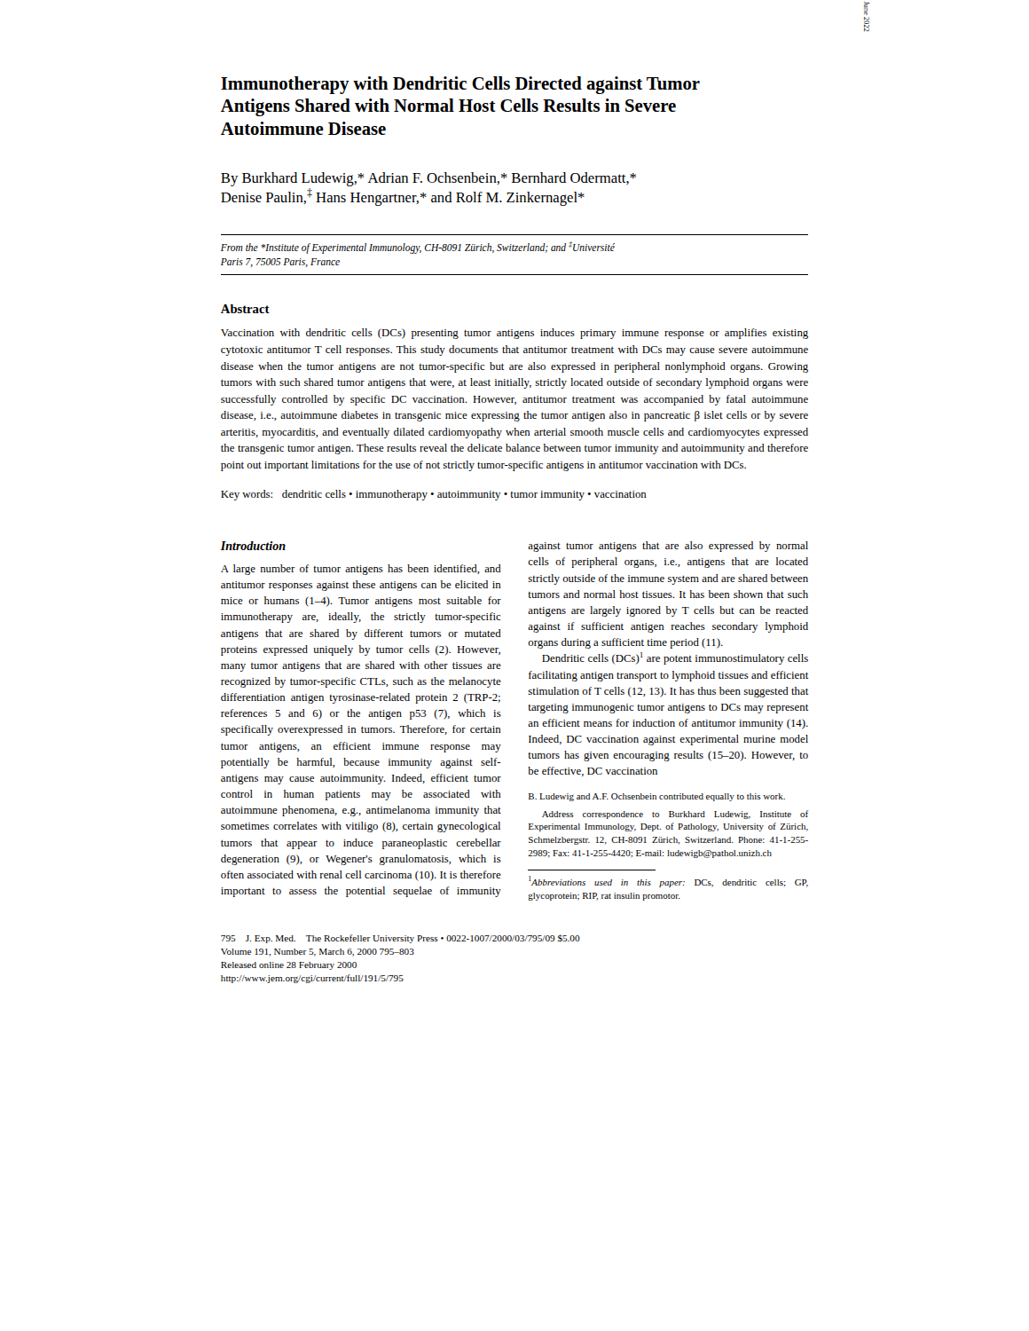Downloaded from http://rupress.org/jem/article-pdf/191/5/795/1126636/991880.pdf by guest on 24 June 2022
Immunotherapy with Dendritic Cells Directed against Tumor
Antigens Shared with Normal Host Cells Results in Severe
Autoimmune Disease
By Burkhard Ludewig,* Adrian F. Ochsenbein,* Bernhard Odermatt,*
Denise Paulin,‡ Hans Hengartner,* and Rolf M. Zinkernagel*
From the *Institute of Experimental Immunology, CH-8091 Zürich, Switzerland; and ‡Université
Paris 7, 75005 Paris, France
Abstract
Vaccination with dendritic cells (DCs) presenting tumor antigens induces primary immune response or amplifies existing cytotoxic antitumor T cell responses. This study documents that antitumor treatment with DCs may cause severe autoimmune disease when the tumor antigens are not tumor-specific but are also expressed in peripheral nonlymphoid organs. Growing tumors with such shared tumor antigens that were, at least initially, strictly located outside of secondary lymphoid organs were successfully controlled by specific DC vaccination. However, antitumor treatment was accompanied by fatal autoimmune disease, i.e., autoimmune diabetes in transgenic mice expressing the tumor antigen also in pancreatic β islet cells or by severe arteritis, myocarditis, and eventually dilated cardiomyopathy when arterial smooth muscle cells and cardiomyocytes expressed the transgenic tumor antigen. These results reveal the delicate balance between tumor immunity and autoimmunity and therefore point out important limitations for the use of not strictly tumor-specific antigens in antitumor vaccination with DCs.
Key words: dendritic cells • immunotherapy • autoimmunity • tumor immunity • vaccination
Introduction
A large number of tumor antigens has been identified, and antitumor responses against these antigens can be elicited in mice or humans (1–4). Tumor antigens most suitable for immunotherapy are, ideally, the strictly tumor-specific antigens that are shared by different tumors or mutated proteins expressed uniquely by tumor cells (2). However, many tumor antigens that are shared with other tissues are recognized by tumor-specific CTLs, such as the melanocyte differentiation antigen tyrosinase-related protein 2 (TRP-2; references 5 and 6) or the antigen p53 (7), which is specifically overexpressed in tumors. Therefore, for certain tumor antigens, an efficient immune response may potentially be harmful, because immunity against self-antigens may cause autoimmunity. Indeed, efficient tumor control in human patients may be associated with autoimmune phenomena, e.g., antimelanoma immunity that sometimes correlates with vitiligo (8), certain gynecological tumors that appear to induce paraneoplastic cerebellar degeneration (9), or Wegener's granulomatosis, which is often associated with renal cell carcinoma (10). It is therefore important to assess the potential sequelae of immunity against tumor antigens that are also expressed by normal cells of peripheral organs, i.e., antigens that are located strictly outside of the immune system and are shared between tumors and normal host tissues. It has been shown that such antigens are largely ignored by T cells but can be reacted against if sufficient antigen reaches secondary lymphoid organs during a sufficient time period (11).
Dendritic cells (DCs)1 are potent immunostimulatory cells facilitating antigen transport to lymphoid tissues and efficient stimulation of T cells (12, 13). It has thus been suggested that targeting immunogenic tumor antigens to DCs may represent an efficient means for induction of antitumor immunity (14). Indeed, DC vaccination against experimental murine model tumors has given encouraging results (15–20). However, to be effective, DC vaccination
B. Ludewig and A.F. Ochsenbein contributed equally to this work.
Address correspondence to Burkhard Ludewig, Institute of Experimental Immunology, Dept. of Pathology, University of Zürich, Schmelzbergstr. 12, CH-8091 Zürich, Switzerland. Phone: 41-1-255-2989; Fax: 41-1-255-4420; E-mail: ludewigb@pathol.unizh.ch
1Abbreviations used in this paper: DCs, dendritic cells; GP, glycoprotein; RIP, rat insulin promotor.
795 J. Exp. Med. The Rockefeller University Press • 0022-1007/2000/03/795/09 $5.00
Volume 191, Number 5, March 6, 2000 795–803
Released online 28 February 2000
http://www.jem.org/cgi/current/full/191/5/795